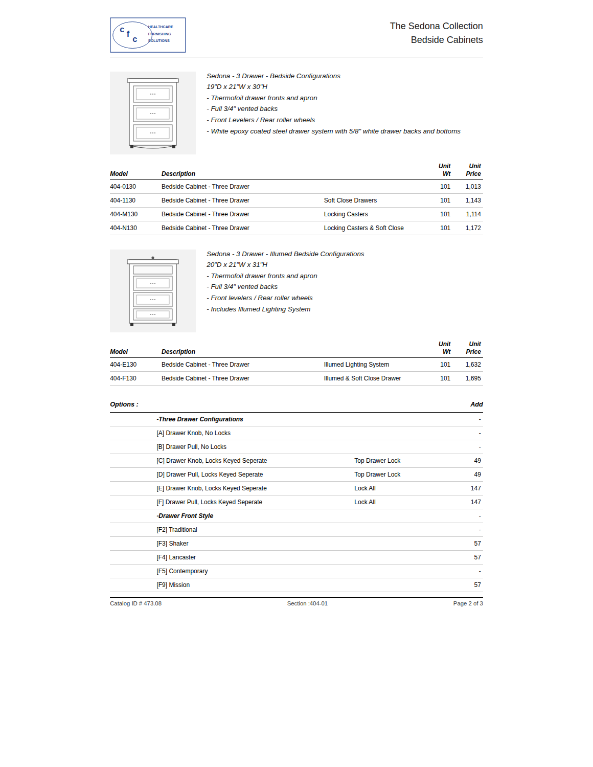c f c HEALTHCARE FURNISHING SOLUTIONS
The Sedona Collection
Bedside Cabinets
Sedona - 3 Drawer - Bedside Configurations
19"D x 21"W x 30"H
- Thermofoil drawer fronts and apron
- Full 3/4" vented backs
- Front Levelers / Rear roller wheels
- White epoxy coated steel drawer system with 5/8" white drawer backs and bottoms
| Model | Description | | Unit Wt | Unit Price |
| --- | --- | --- | --- | --- |
| 404-0130 | Bedside Cabinet - Three Drawer | | 101 | 1,013 |
| 404-1130 | Bedside Cabinet - Three Drawer | Soft Close Drawers | 101 | 1,143 |
| 404-M130 | Bedside Cabinet - Three Drawer | Locking Casters | 101 | 1,114 |
| 404-N130 | Bedside Cabinet - Three Drawer | Locking Casters & Soft Close | 101 | 1,172 |
Sedona - 3 Drawer - Illumed Bedside Configurations
20"D x 21"W x 31"H
- Thermofoil drawer fronts and apron
- Full 3/4" vented backs
- Front levelers / Rear roller wheels
- Includes Illumed Lighting System
| Model | Description | | Unit Wt | Unit Price |
| --- | --- | --- | --- | --- |
| 404-E130 | Bedside Cabinet - Three Drawer | Illumed Lighting System | 101 | 1,632 |
| 404-F130 | Bedside Cabinet - Three Drawer | Illumed & Soft Close Drawer | 101 | 1,695 |
Options : Add
| -Three Drawer Configurations | | - |
| [A] Drawer Knob, No Locks | | - |
| [B] Drawer Pull, No Locks | | - |
| [C] Drawer Knob, Locks Keyed Seperate | Top Drawer Lock | 49 |
| [D] Drawer Pull, Locks Keyed Seperate | Top Drawer Lock | 49 |
| [E] Drawer Knob, Locks Keyed Seperate | Lock All | 147 |
| [F] Drawer Pull, Locks Keyed Seperate | Lock All | 147 |
| -Drawer Front Style | | - |
| [F2] Traditional | | - |
| [F3] Shaker | | 57 |
| [F4] Lancaster | | 57 |
| [F5] Contemporary | | - |
| [F9] Mission | | 57 |
Catalog ID # 473.08 Section :404-01 Page 2 of 3